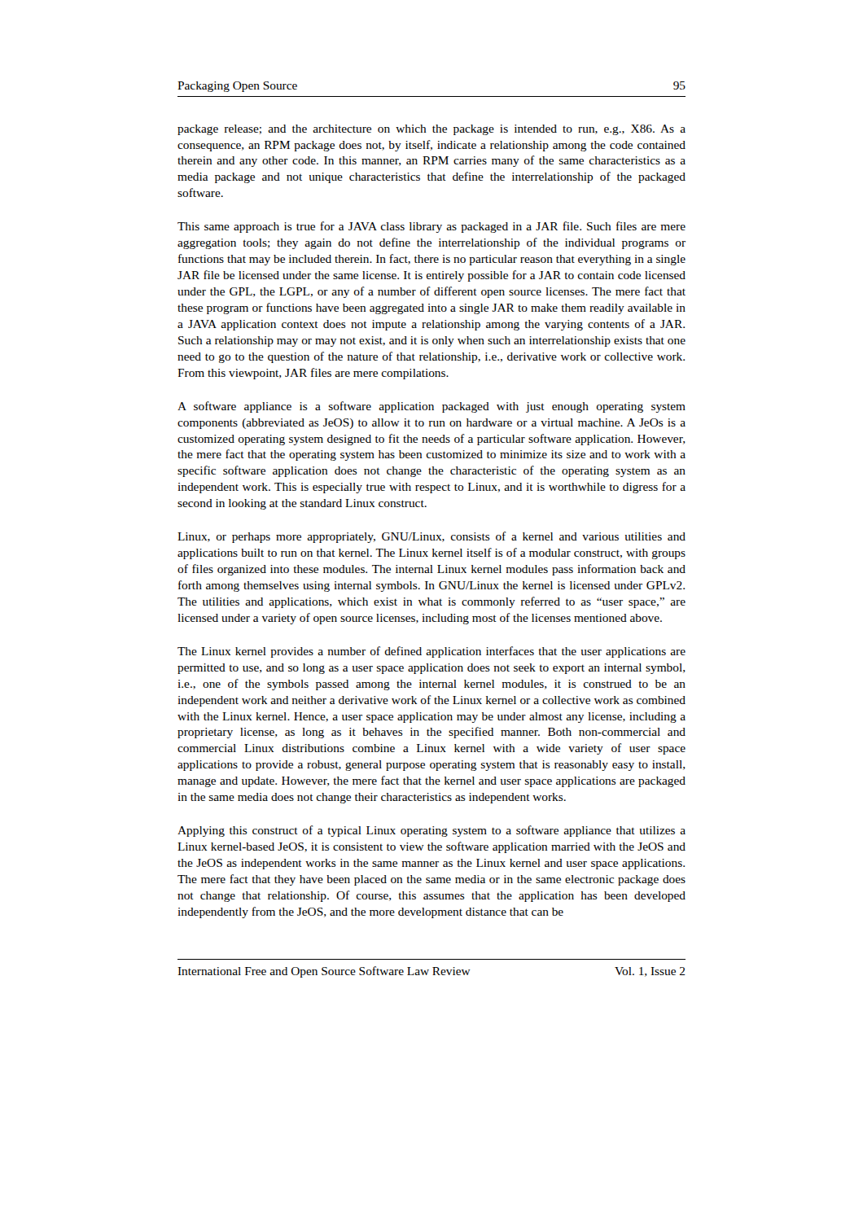Packaging Open Source 95
package release; and the architecture on which the package is intended to run, e.g., X86. As a consequence, an RPM package does not, by itself, indicate a relationship among the code contained therein and any other code. In this manner, an RPM carries many of the same characteristics as a media package and not unique characteristics that define the interrelationship of the packaged software.
This same approach is true for a JAVA class library as packaged in a JAR file. Such files are mere aggregation tools; they again do not define the interrelationship of the individual programs or functions that may be included therein. In fact, there is no particular reason that everything in a single JAR file be licensed under the same license. It is entirely possible for a JAR to contain code licensed under the GPL, the LGPL, or any of a number of different open source licenses. The mere fact that these program or functions have been aggregated into a single JAR to make them readily available in a JAVA application context does not impute a relationship among the varying contents of a JAR. Such a relationship may or may not exist, and it is only when such an interrelationship exists that one need to go to the question of the nature of that relationship, i.e., derivative work or collective work. From this viewpoint, JAR files are mere compilations.
A software appliance is a software application packaged with just enough operating system components (abbreviated as JeOS) to allow it to run on hardware or a virtual machine. A JeOs is a customized operating system designed to fit the needs of a particular software application. However, the mere fact that the operating system has been customized to minimize its size and to work with a specific software application does not change the characteristic of the operating system as an independent work. This is especially true with respect to Linux, and it is worthwhile to digress for a second in looking at the standard Linux construct.
Linux, or perhaps more appropriately, GNU/Linux, consists of a kernel and various utilities and applications built to run on that kernel. The Linux kernel itself is of a modular construct, with groups of files organized into these modules. The internal Linux kernel modules pass information back and forth among themselves using internal symbols. In GNU/Linux the kernel is licensed under GPLv2. The utilities and applications, which exist in what is commonly referred to as “user space,” are licensed under a variety of open source licenses, including most of the licenses mentioned above.
The Linux kernel provides a number of defined application interfaces that the user applications are permitted to use, and so long as a user space application does not seek to export an internal symbol, i.e., one of the symbols passed among the internal kernel modules, it is construed to be an independent work and neither a derivative work of the Linux kernel or a collective work as combined with the Linux kernel. Hence, a user space application may be under almost any license, including a proprietary license, as long as it behaves in the specified manner. Both non-commercial and commercial Linux distributions combine a Linux kernel with a wide variety of user space applications to provide a robust, general purpose operating system that is reasonably easy to install, manage and update. However, the mere fact that the kernel and user space applications are packaged in the same media does not change their characteristics as independent works.
Applying this construct of a typical Linux operating system to a software appliance that utilizes a Linux kernel-based JeOS, it is consistent to view the software application married with the JeOS and the JeOS as independent works in the same manner as the Linux kernel and user space applications. The mere fact that they have been placed on the same media or in the same electronic package does not change that relationship. Of course, this assumes that the application has been developed independently from the JeOS, and the more development distance that can be
International Free and Open Source Software Law Review Vol. 1, Issue 2